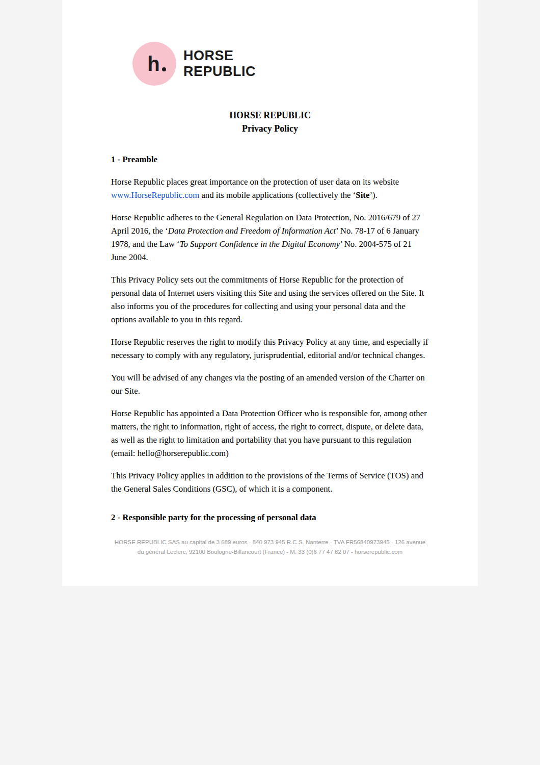h
Horse
Republic
HORSE REPUBLIC
Privacy Policy
1 - Preamble
Horse Republic places great importance on the protection of user data on its website www.HorseRepublic.com and its mobile applications (collectively the ‘Site’).
Horse Republic adheres to the General Regulation on Data Protection, No. 2016/679 of 27 April 2016, the ‘Data Protection and Freedom of Information Act’ No. 78-17 of 6 January 1978, and the Law ‘To Support Confidence in the Digital Economy’ No. 2004-575 of 21 June 2004.
This Privacy Policy sets out the commitments of Horse Republic for the protection of personal data of Internet users visiting this Site and using the services offered on the Site. It also informs you of the procedures for collecting and using your personal data and the options available to you in this regard.
Horse Republic reserves the right to modify this Privacy Policy at any time, and especially if necessary to comply with any regulatory, jurisprudential, editorial and/or technical changes.
You will be advised of any changes via the posting of an amended version of the Charter on our Site.
Horse Republic has appointed a Data Protection Officer who is responsible for, among other matters, the right to information, right of access, the right to correct, dispute, or delete data, as well as the right to limitation and portability that you have pursuant to this regulation (email: hello@horserepublic.com)
This Privacy Policy applies in addition to the provisions of the Terms of Service (TOS) and the General Sales Conditions (GSC), of which it is a component.
2 - Responsible party for the processing of personal data
HORSE REPUBLIC SAS au capital de 3 689 euros - 840 973 945 R.C.S. Nanterre - TVA FR56840973945 - 126 avenue du général Leclerc, 92100 Boulogne-Billancourt (France) - M. 33 (0)6 77 47 62 07 - horserepublic.com